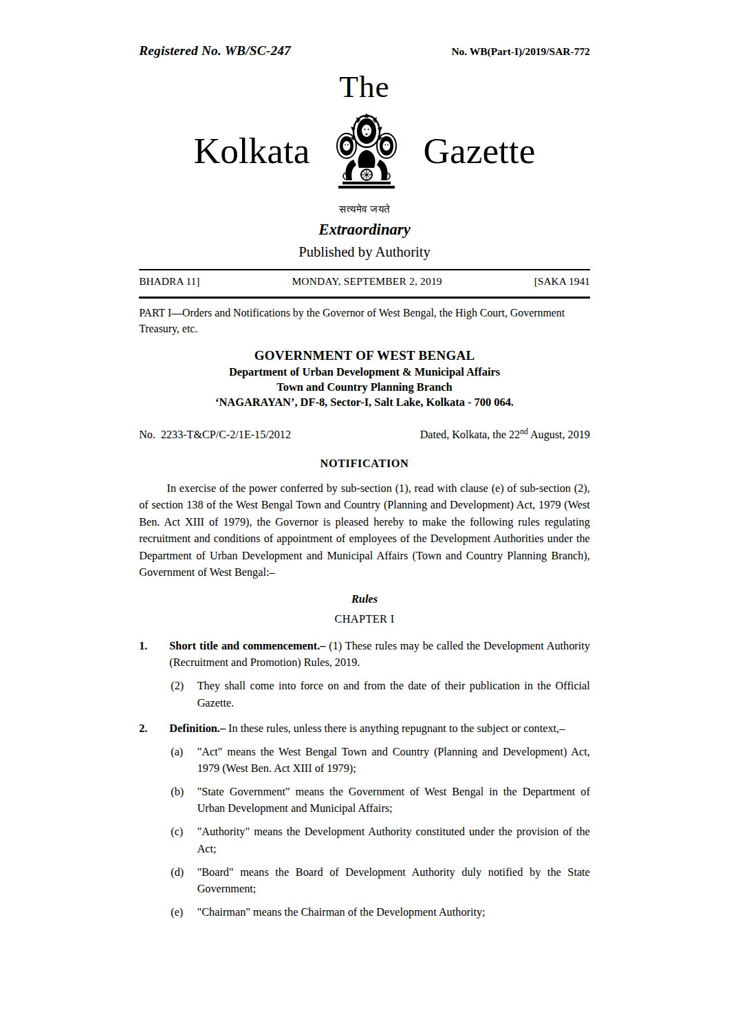Registered No. WB/SC-247
No. WB(Part-I)/2019/SAR-772
The
Kolkata
Gazette
सत्यमेव जयते
Extraordinary
Published by Authority
BHADRA 11]
MONDAY, SEPTEMBER 2, 2019
[SAKA 1941
PART I—Orders and Notifications by the Governor of West Bengal, the High Court, Government Treasury, etc.
GOVERNMENT OF WEST BENGAL
Department of Urban Development & Municipal Affairs
Town and Country Planning Branch
‘NAGARAYAN’, DF-8, Sector-I, Salt Lake, Kolkata - 700 064.
No. 2233-T&CP/C-2/1E-15/2012
Dated, Kolkata, the 22nd August, 2019
NOTIFICATION
In exercise of the power conferred by sub-section (1), read with clause (e) of sub-section (2), of section 138 of the West Bengal Town and Country (Planning and Development) Act, 1979 (West Ben. Act XIII of 1979), the Governor is pleased hereby to make the following rules regulating recruitment and conditions of appointment of employees of the Development Authorities under the Department of Urban Development and Municipal Affairs (Town and Country Planning Branch), Government of West Bengal:–
Rules
CHAPTER I
1. Short title and commencement.– (1) These rules may be called the Development Authority (Recruitment and Promotion) Rules, 2019.
(2) They shall come into force on and from the date of their publication in the Official Gazette.
2. Definition.– In these rules, unless there is anything repugnant to the subject or context,–
(a)"Act" means the West Bengal Town and Country (Planning and Development) Act, 1979 (West Ben. Act XIII of 1979);
(b)"State Government" means the Government of West Bengal in the Department of Urban Development and Municipal Affairs;
(c)"Authority" means the Development Authority constituted under the provision of the Act;
(d)"Board" means the Board of Development Authority duly notified by the State Government;
(e)"Chairman" means the Chairman of the Development Authority;